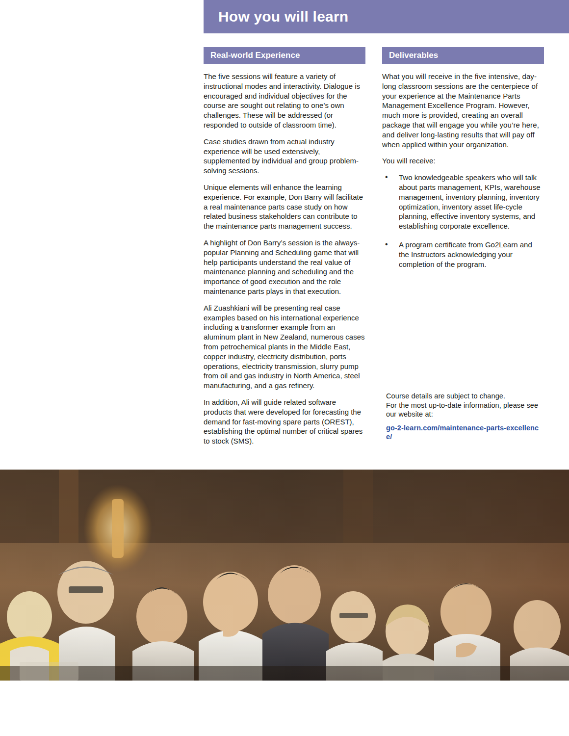How you will learn
Real-world Experience
The five sessions will feature a variety of instructional modes and interactivity. Dialogue is encouraged and individual objectives for the course are sought out relating to one’s own challenges. These will be addressed (or responded to outside of classroom time).
Case studies drawn from actual industry experience will be used extensively, supplemented by individual and group problem-solving sessions.
Unique elements will enhance the learning experience. For example, Don Barry will facilitate a real maintenance parts case study on how related business stakeholders can contribute to the maintenance parts management success.
A highlight of Don Barry’s session is the always-popular Planning and Scheduling game that will help participants understand the real value of maintenance planning and scheduling and the importance of good execution and the role maintenance parts plays in that execution.
Ali Zuashkiani will be presenting real case examples based on his international experience including a transformer example from an aluminum plant in New Zealand, numerous cases from petrochemical plants in the Middle East, copper industry, electricity distribution, ports operations, electricity transmission, slurry pump from oil and gas industry in North America, steel manufacturing, and a gas refinery.
In addition, Ali will guide related software products that were developed for forecasting the demand for fast-moving spare parts (OREST), establishing the optimal number of critical spares to stock (SMS).
Deliverables
What you will receive in the five intensive, day-long classroom sessions are the centerpiece of your experience at the Maintenance Parts Management Excellence Program. However, much more is provided, creating an overall package that will engage you while you’re here, and deliver long-lasting results that will pay off when applied within your organization.
You will receive:
Two knowledgeable speakers who will talk about parts management, KPIs, warehouse management, inventory planning, inventory optimization, inventory asset life-cycle planning, effective inventory systems, and establishing corporate excellence.
A program certificate from Go2Learn and the Instructors acknowledging your completion of the program.
Course details are subject to change.
For the most up-to-date information, please see our website at:
go-2-learn.com/maintenance-parts-excellence/